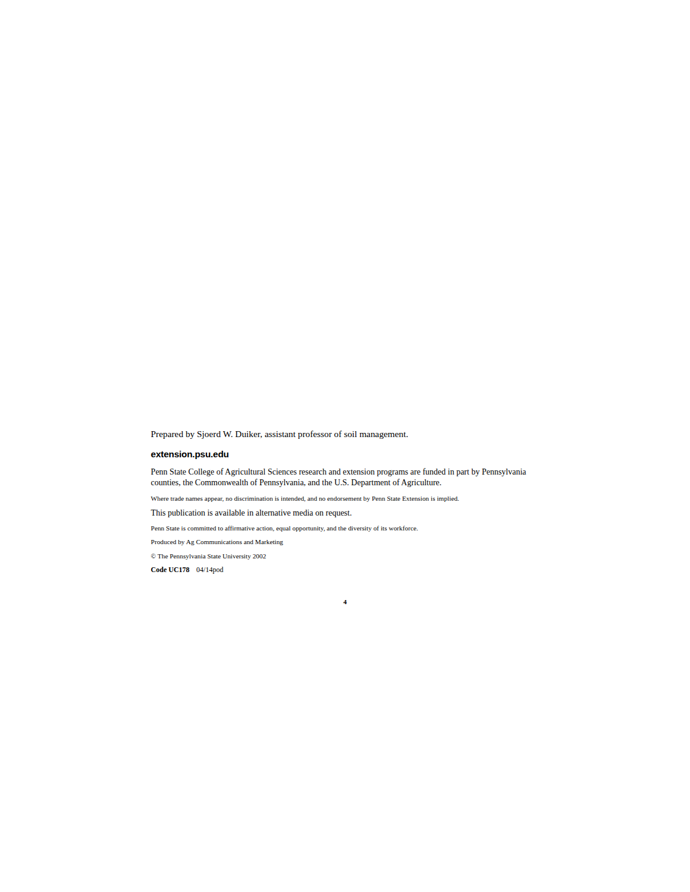Prepared by Sjoerd W. Duiker, assistant professor of soil management.
extension.psu.edu
Penn State College of Agricultural Sciences research and extension programs are funded in part by Pennsylvania counties, the Commonwealth of Pennsylvania, and the U.S. Department of Agriculture.
Where trade names appear, no discrimination is intended, and no endorsement by Penn State Extension is implied.
This publication is available in alternative media on request.
Penn State is committed to affirmative action, equal opportunity, and the diversity of its workforce.
Produced by Ag Communications and Marketing
© The Pennsylvania State University 2002
Code UC17804/14pod
4